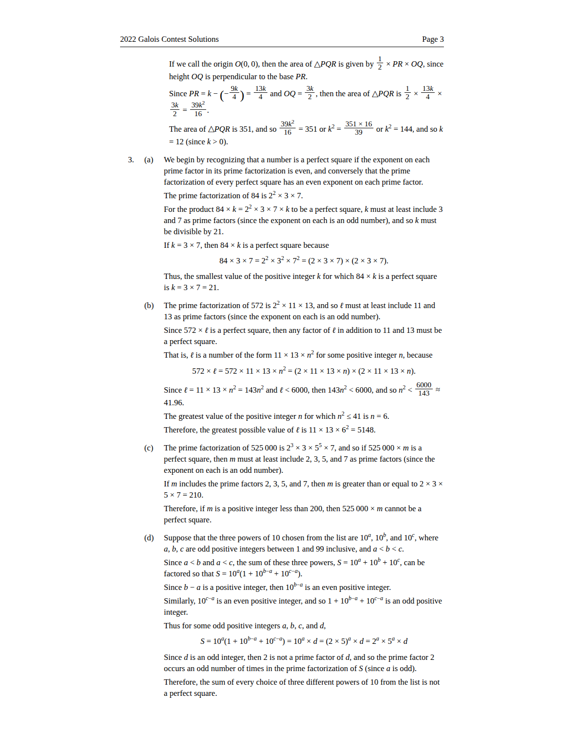2022 Galois Contest Solutions
Page 3
If we call the origin O(0, 0), then the area of PQR is given by 12 PR OQ, since height OQ is perpendicular to the base PR.
Since PR = k − (−9k 4) = 13k 4 and OQ = 3k 2, then the area of PQR is 12 13k 4 3k 2 = 39k216.
The area of PQR is 351, and so 39k216 = 351 or k2 = 351 1639 or k2 = 144, and so k = 12 (since k > 0).
3.
(a)
We begin by recognizing that a number is a perfect square if the exponent on each prime factor in its prime factorization is even, and conversely that the prime factorization of every perfect square has an even exponent on each prime factor.
The prime factorization of 84 is 22 3 7.
For the product 84 k = 22 3 7 k to be a perfect square, k must at least include 3 and 7 as prime factors (since the exponent on each is an odd number), and so k must be divisible by 21.
If k = 3 7, then 84 k is a perfect square because
84 3 7 = 22 32 72 = (2 3 7) (2 3 7).
Thus, the smallest value of the positive integer k for which 84 k is a perfect square is k = 3 7 = 21.
(b)
The prime factorization of 572 is 22 11 13, and so ℓ must at least include 11 and 13 as prime factors (since the exponent on each is an odd number).
Since 572 ℓ is a perfect square, then any factor of ℓ in addition to 11 and 13 must be a perfect square.
That is, ℓ is a number of the form 11 13 n2 for some positive integer n, because
572 ℓ = 572 11 13 n2 = (2 11 13 n) (2 11 13 n).
Since ℓ = 11 13 n2 = 143n2 and ℓ < 6000, then 143n2 < 6000, and so n2 < 6000143 41.96.
The greatest value of the positive integer n for which n2 41 is n = 6.
Therefore, the greatest possible value of ℓ is 11 13 62 = 5148.
(c)
The prime factorization of 525 000 is 23 3 55 7, and so if 525 000 m is a perfect square, then m must at least include 2, 3, 5, and 7 as prime factors (since the exponent on each is an odd number).
If m includes the prime factors 2, 3, 5, and 7, then m is greater than or equal to 2 3 5 7 = 210.
Therefore, if m is a positive integer less than 200, then 525 000 m cannot be a perfect square.
(d)
Suppose that the three powers of 10 chosen from the list are 10a, 10b, and 10c, where a, b, c are odd positive integers between 1 and 99 inclusive, and a < b < c.
Since a < b and a < c, the sum of these three powers, S = 10a + 10b + 10c, can be factored so that S = 10a(1 + 10b−a + 10c−a).
Since b − a is a positive integer, then 10b−a is an even positive integer.
Similarly, 10c−a is an even positive integer, and so 1 + 10b−a + 10c−a is an odd positive integer.
Thus for some odd positive integers a, b, c, and d,
S = 10a(1 + 10b−a + 10c−a) = 10a d = (2 5)a d = 2a 5a d
Since d is an odd integer, then 2 is not a prime factor of d, and so the prime factor 2 occurs an odd number of times in the prime factorization of S (since a is odd).
Therefore, the sum of every choice of three different powers of 10 from the list is not a perfect square.